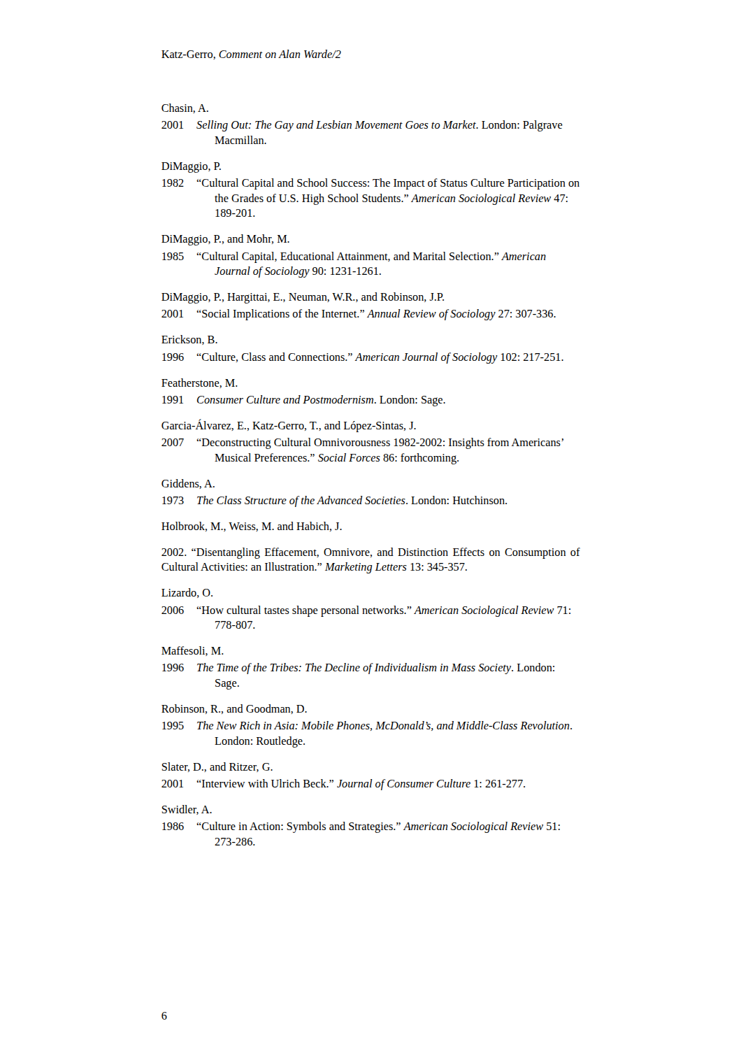Katz-Gerro, Comment on Alan Warde/2
Chasin, A.
2001
Selling Out: The Gay and Lesbian Movement Goes to Market. London: Palgrave Macmillan.
DiMaggio, P.
1982
“Cultural Capital and School Success: The Impact of Status Culture Participation on the Grades of U.S. High School Students.” American Sociological Review 47: 189-201.
DiMaggio, P., and Mohr, M.
1985
“Cultural Capital, Educational Attainment, and Marital Selection.” American Journal of Sociology 90: 1231-1261.
DiMaggio, P., Hargittai, E., Neuman, W.R., and Robinson, J.P.
2001
“Social Implications of the Internet.” Annual Review of Sociology 27: 307-336.
Erickson, B.
1996
“Culture, Class and Connections.” American Journal of Sociology 102: 217-251.
Featherstone, M.
1991
Consumer Culture and Postmodernism. London: Sage.
Garcia-Álvarez, E., Katz-Gerro, T., and López-Sintas, J.
2007
“Deconstructing Cultural Omnivorousness 1982-2002: Insights from Americans’ Musical Preferences.” Social Forces 86: forthcoming.
Giddens, A.
1973
The Class Structure of the Advanced Societies. London: Hutchinson.
Holbrook, M., Weiss, M. and Habich, J.
2002. “Disentangling Effacement, Omnivore, and Distinction Effects on Consumption of Cultural Activities: an Illustration.” Marketing Letters 13: 345-357.
Lizardo, O.
2006
“How cultural tastes shape personal networks.” American Sociological Review 71: 778-807.
Maffesoli, M.
1996
The Time of the Tribes: The Decline of Individualism in Mass Society. London: Sage.
Robinson, R., and Goodman, D.
1995
The New Rich in Asia: Mobile Phones, McDonald’s, and Middle-Class Revolution. London: Routledge.
Slater, D., and Ritzer, G.
2001
“Interview with Ulrich Beck.” Journal of Consumer Culture 1: 261-277.
Swidler, A.
1986
“Culture in Action: Symbols and Strategies.” American Sociological Review 51: 273-286.
6